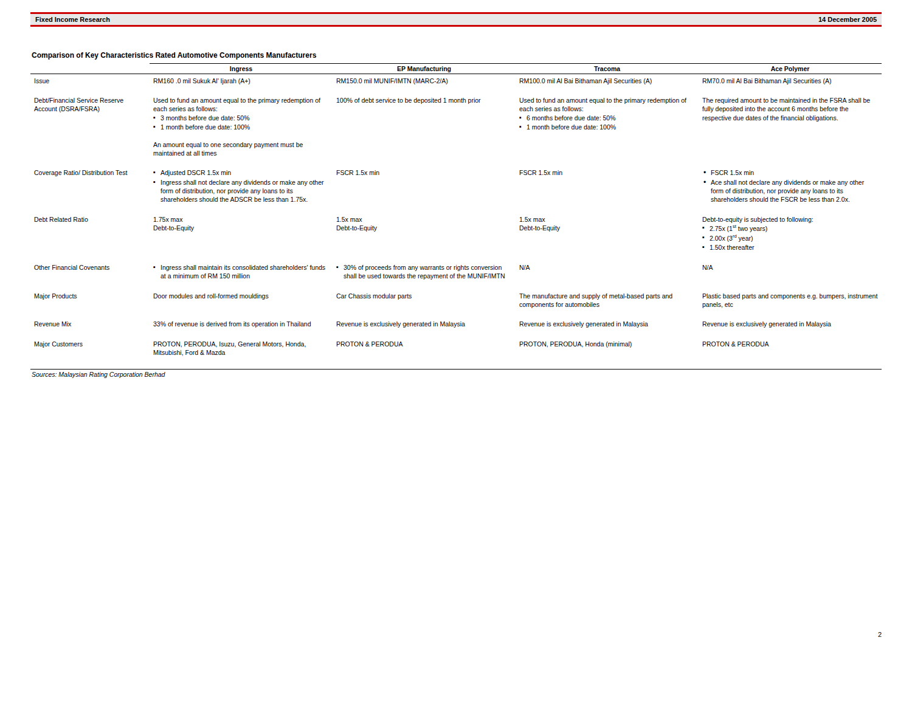Fixed Income Research
14 December 2005
Comparison of Key Characteristics Rated Automotive Components Manufacturers
| | Ingress | EP Manufacturing | Tracoma | Ace Polymer |
| --- | --- | --- | --- | --- |
| Issue | RM160 .0 mil Sukuk Al' Ijarah (A+) | RM150.0 mil MUNIF/IMTN (MARC-2/A) | RM100.0 mil Al Bai Bithaman Ajil Securities (A) | RM70.0 mil Al Bai Bithaman Ajil Securities (A) |
| Debt/Financial Service Reserve Account (DSRA/FSRA) | Used to fund an amount equal to the primary redemption of each series as follows: 3 months before due date: 50% 1 month before due date: 100% An amount equal to one secondary payment must be maintained at all times | 100% of debt service to be deposited 1 month prior | Used to fund an amount equal to the primary redemption of each series as follows: 6 months before due date: 50% 1 month before due date: 100% | The required amount to be maintained in the FSRA shall be fully deposited into the account 6 months before the respective due dates of the financial obligations. |
| Coverage Ratio/ Distribution Test | Adjusted DSCR 1.5x min Ingress shall not declare any dividends or make any other form of distribution, nor provide any loans to its shareholders should the ADSCR be less than 1.75x. | FSCR 1.5x min | FSCR 1.5x min | FSCR 1.5x min Ace shall not declare any dividends or make any other form of distribution, nor provide any loans to its shareholders should the FSCR be less than 2.0x. |
| Debt Related Ratio | 1.75x max Debt-to-Equity | 1.5x max Debt-to-Equity | 1.5x max Debt-to-Equity | Debt-to-equity is subjected to following: 2.75x (1 st two years) 2.00x (3 rd year) 1.50x thereafter |
| Other Financial Covenants | Ingress shall maintain its consolidated shareholders' funds at a minimum of RM 150 million | 30% of proceeds from any warrants or rights conversion shall be used towards the repayment of the MUNIF/IMTN | N/A | N/A |
| Major Products | Door modules and roll-formed mouldings | Car Chassis modular parts | The manufacture and supply of metal-based parts and components for automobiles | Plastic based parts and components e.g. bumpers, instrument panels, etc |
| Revenue Mix | 33% of revenue is derived from its operation in Thailand | Revenue is exclusively generated in Malaysia | Revenue is exclusively generated in Malaysia | Revenue is exclusively generated in Malaysia |
| Major Customers | PROTON, PERODUA, Isuzu, General Motors, Honda, Mitsubishi, Ford & Mazda | PROTON & PERODUA | PROTON, PERODUA, Honda (minimal) | PROTON & PERODUA |
Sources: Malaysian Rating Corporation Berhad
2